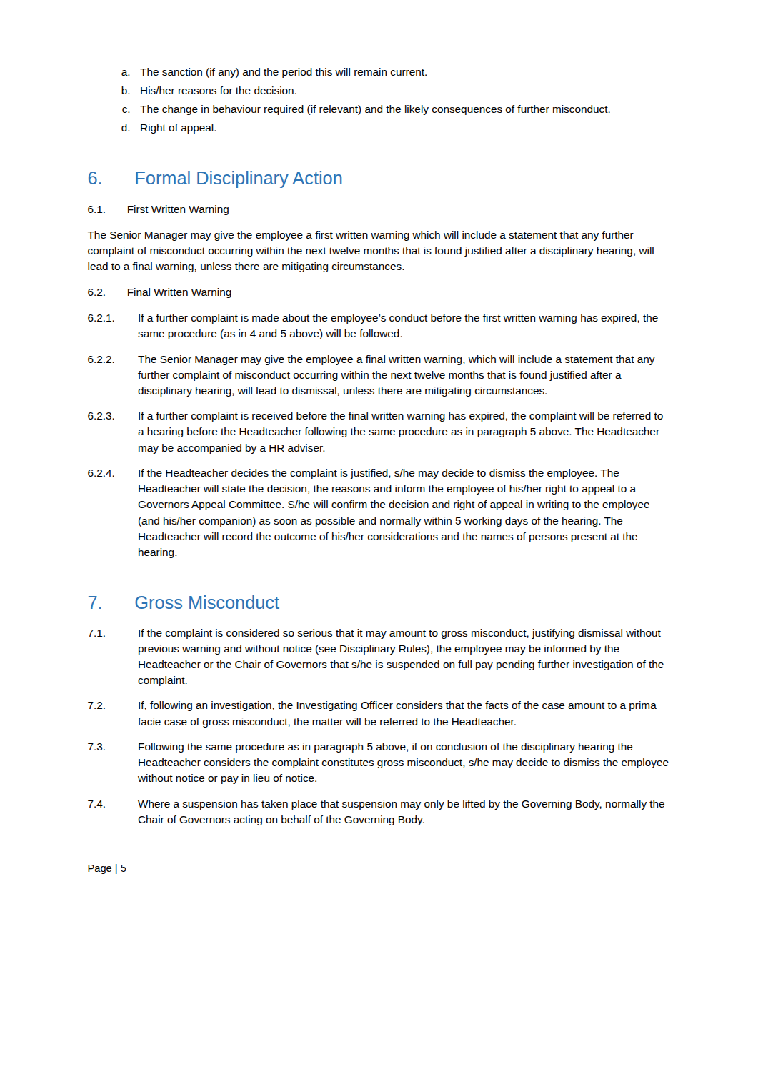The sanction (if any) and the period this will remain current.
His/her reasons for the decision.
The change in behaviour required (if relevant) and the likely consequences of further misconduct.
Right of appeal.
6. Formal Disciplinary Action
6.1. First Written Warning
The Senior Manager may give the employee a first written warning which will include a statement that any further complaint of misconduct occurring within the next twelve months that is found justified after a disciplinary hearing, will lead to a final warning, unless there are mitigating circumstances.
6.2. Final Written Warning
6.2.1.
If a further complaint is made about the employee’s conduct before the first written warning has expired, the same procedure (as in 4 and 5 above) will be followed.
6.2.2.
The Senior Manager may give the employee a final written warning, which will include a statement that any further complaint of misconduct occurring within the next twelve months that is found justified after a disciplinary hearing, will lead to dismissal, unless there are mitigating circumstances.
6.2.3.
If a further complaint is received before the final written warning has expired, the complaint will be referred to a hearing before the Headteacher following the same procedure as in paragraph 5 above. The Headteacher may be accompanied by a HR adviser.
6.2.4.
If the Headteacher decides the complaint is justified, s/he may decide to dismiss the employee. The Headteacher will state the decision, the reasons and inform the employee of his/her right to appeal to a Governors Appeal Committee. S/he will confirm the decision and right of appeal in writing to the employee (and his/her companion) as soon as possible and normally within 5 working days of the hearing. The Headteacher will record the outcome of his/her considerations and the names of persons present at the hearing.
7. Gross Misconduct
7.1.
If the complaint is considered so serious that it may amount to gross misconduct, justifying dismissal without previous warning and without notice (see Disciplinary Rules), the employee may be informed by the Headteacher or the Chair of Governors that s/he is suspended on full pay pending further investigation of the complaint.
7.2.
If, following an investigation, the Investigating Officer considers that the facts of the case amount to a prima facie case of gross misconduct, the matter will be referred to the Headteacher.
7.3.
Following the same procedure as in paragraph 5 above, if on conclusion of the disciplinary hearing the Headteacher considers the complaint constitutes gross misconduct, s/he may decide to dismiss the employee without notice or pay in lieu of notice.
7.4.
Where a suspension has taken place that suspension may only be lifted by the Governing Body, normally the Chair of Governors acting on behalf of the Governing Body.
Page | 5